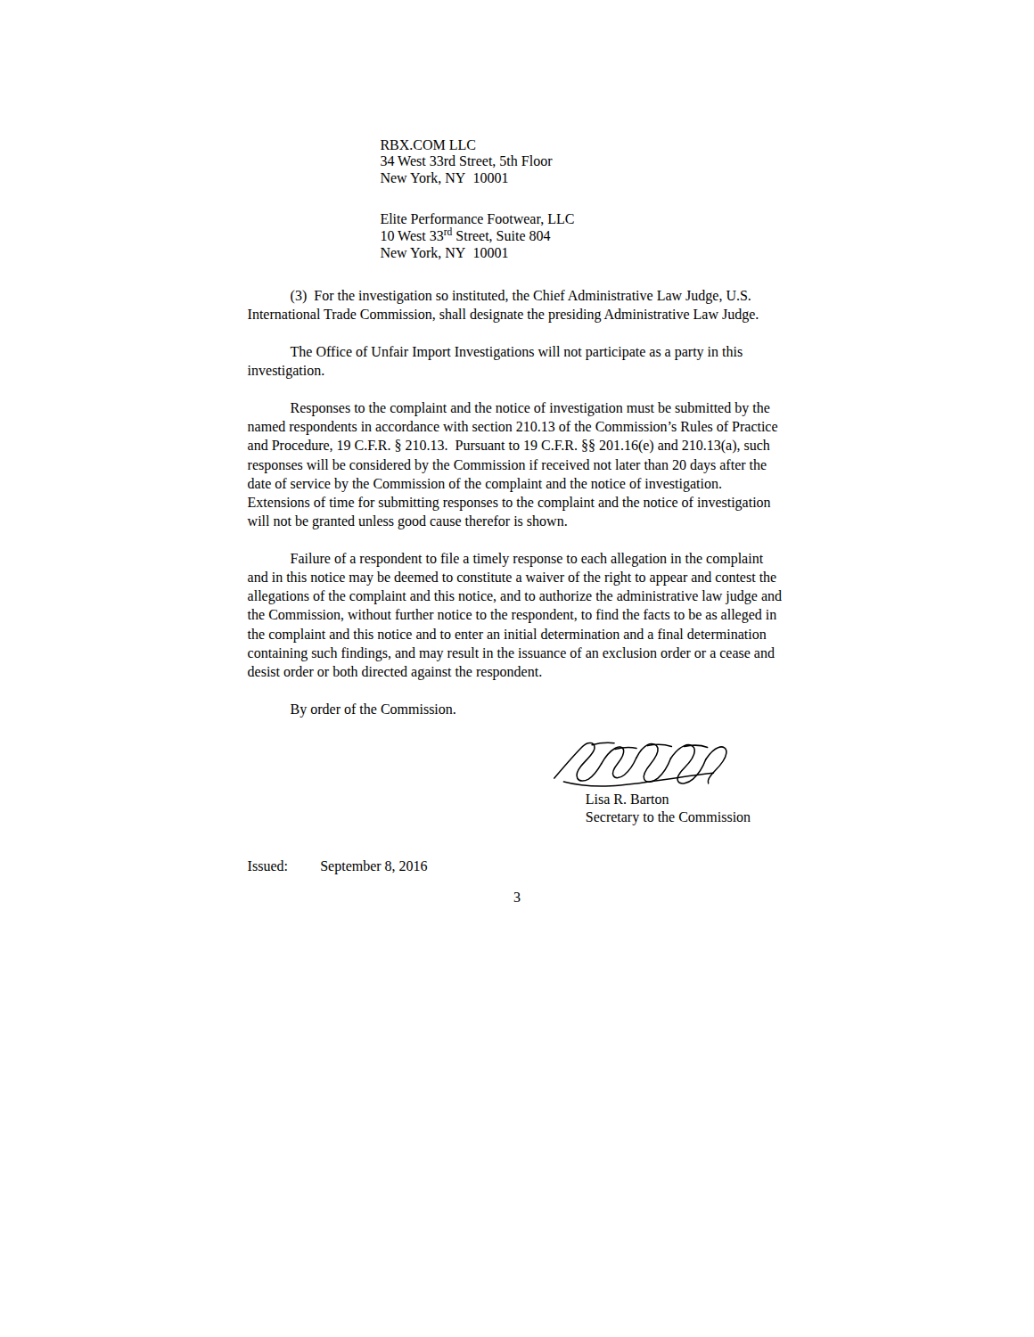RBX.COM LLC
34 West 33rd Street, 5th Floor
New York, NY 10001
Elite Performance Footwear, LLC
10 West 33rd Street, Suite 804
New York, NY 10001
(3) For the investigation so instituted, the Chief Administrative Law Judge, U.S. International Trade Commission, shall designate the presiding Administrative Law Judge.
The Office of Unfair Import Investigations will not participate as a party in this investigation.
Responses to the complaint and the notice of investigation must be submitted by the named respondents in accordance with section 210.13 of the Commission’s Rules of Practice and Procedure, 19 C.F.R. § 210.13. Pursuant to 19 C.F.R. §§ 201.16(e) and 210.13(a), such responses will be considered by the Commission if received not later than 20 days after the date of service by the Commission of the complaint and the notice of investigation. Extensions of time for submitting responses to the complaint and the notice of investigation will not be granted unless good cause therefor is shown.
Failure of a respondent to file a timely response to each allegation in the complaint and in this notice may be deemed to constitute a waiver of the right to appear and contest the allegations of the complaint and this notice, and to authorize the administrative law judge and the Commission, without further notice to the respondent, to find the facts to be as alleged in the complaint and this notice and to enter an initial determination and a final determination containing such findings, and may result in the issuance of an exclusion order or a cease and desist order or both directed against the respondent.
By order of the Commission.
Lisa R. Barton
Secretary to the Commission
Issued: September 8, 2016
3